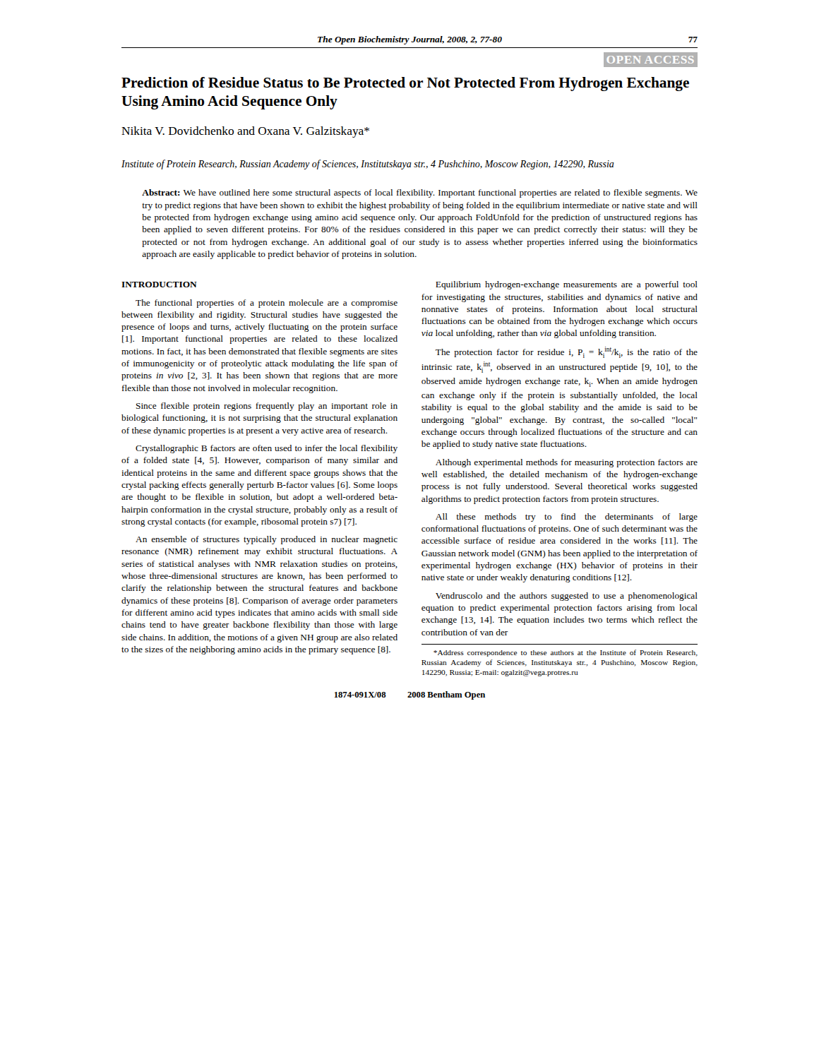The Open Biochemistry Journal, 2008, 2, 77-80 77
OPEN ACCESS
Prediction of Residue Status to Be Protected or Not Protected From Hydrogen Exchange Using Amino Acid Sequence Only
Nikita V. Dovidchenko and Oxana V. Galzitskaya*
Institute of Protein Research, Russian Academy of Sciences, Institutskaya str., 4 Pushchino, Moscow Region, 142290, Russia
Abstract: We have outlined here some structural aspects of local flexibility. Important functional properties are related to flexible segments. We try to predict regions that have been shown to exhibit the highest probability of being folded in the equilibrium intermediate or native state and will be protected from hydrogen exchange using amino acid sequence only. Our approach FoldUnfold for the prediction of unstructured regions has been applied to seven different proteins. For 80% of the residues considered in this paper we can predict correctly their status: will they be protected or not from hydrogen exchange. An additional goal of our study is to assess whether properties inferred using the bioinformatics approach are easily applicable to predict behavior of proteins in solution.
Introduction
The functional properties of a protein molecule are a compromise between flexibility and rigidity. Structural studies have suggested the presence of loops and turns, actively fluctuating on the protein surface [1]. Important functional properties are related to these localized motions. In fact, it has been demonstrated that flexible segments are sites of immunogenicity or of proteolytic attack modulating the life span of proteins in vivo [2, 3]. It has been shown that regions that are more flexible than those not involved in molecular recognition.
Since flexible protein regions frequently play an important role in biological functioning, it is not surprising that the structural explanation of these dynamic properties is at present a very active area of research.
Crystallographic B factors are often used to infer the local flexibility of a folded state [4, 5]. However, comparison of many similar and identical proteins in the same and different space groups shows that the crystal packing effects generally perturb B-factor values [6]. Some loops are thought to be flexible in solution, but adopt a well-ordered beta-hairpin conformation in the crystal structure, probably only as a result of strong crystal contacts (for example, ribosomal protein s7) [7].
An ensemble of structures typically produced in nuclear magnetic resonance (NMR) refinement may exhibit structural fluctuations. A series of statistical analyses with NMR relaxation studies on proteins, whose three-dimensional structures are known, has been performed to clarify the relationship between the structural features and backbone dynamics of these proteins [8]. Comparison of average order parameters for different amino acid types indicates that amino acids with small side chains tend to have greater backbone flexibility than those with large side chains. In addition, the motions of a given NH group are also related to the sizes of the neighboring amino acids in the primary sequence [8].
Equilibrium hydrogen-exchange measurements are a powerful tool for investigating the structures, stabilities and dynamics of native and nonnative states of proteins. Information about local structural fluctuations can be obtained from the hydrogen exchange which occurs via local unfolding, rather than via global unfolding transition.
The protection factor for residue i, Pi = kiint/ki, is the ratio of the intrinsic rate, kiint, observed in an unstructured peptide [9, 10], to the observed amide hydrogen exchange rate, ki. When an amide hydrogen can exchange only if the protein is substantially unfolded, the local stability is equal to the global stability and the amide is said to be undergoing "global" exchange. By contrast, the so-called "local" exchange occurs through localized fluctuations of the structure and can be applied to study native state fluctuations.
Although experimental methods for measuring protection factors are well established, the detailed mechanism of the hydrogen-exchange process is not fully understood. Several theoretical works suggested algorithms to predict protection factors from protein structures.
All these methods try to find the determinants of large conformational fluctuations of proteins. One of such determinant was the accessible surface of residue area considered in the works [11]. The Gaussian network model (GNM) has been applied to the interpretation of experimental hydrogen exchange (HX) behavior of proteins in their native state or under weakly denaturing conditions [12].
Vendruscolo and the authors suggested to use a phenomenological equation to predict experimental protection factors arising from local exchange [13, 14]. The equation includes two terms which reflect the contribution of van der
*Address correspondence to these authors at the Institute of Protein Research, Russian Academy of Sciences, Institutskaya str., 4 Pushchino, Moscow Region, 142290, Russia; E-mail: ogalzit@vega.protres.ru
1874-091X/082008 Bentham Open